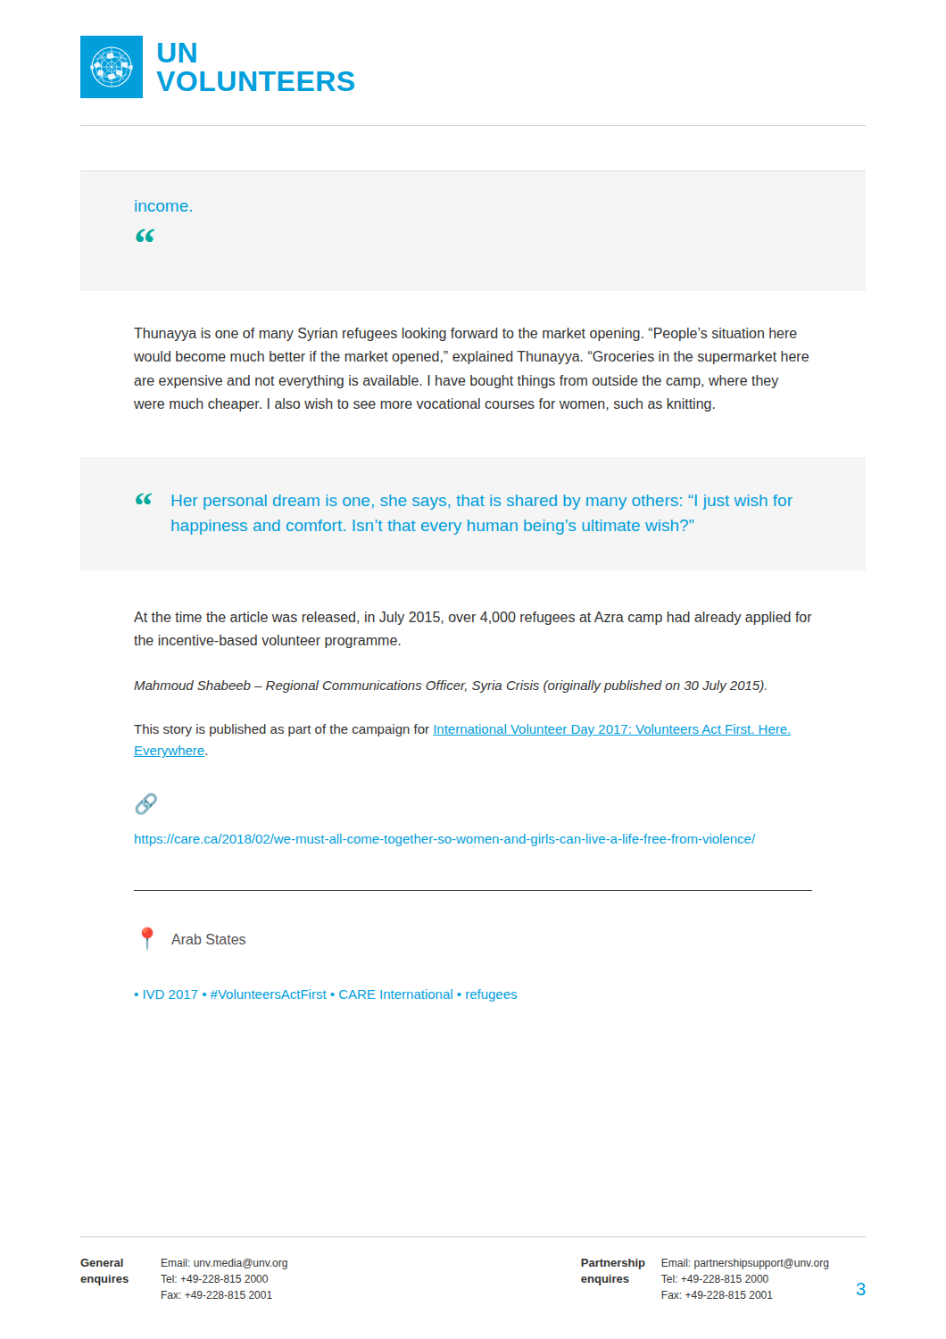UN VOLUNTEERS
income.
“
Thunayya is one of many Syrian refugees looking forward to the market opening. “People’s situation here would become much better if the market opened,” explained Thunayya. “Groceries in the supermarket here are expensive and not everything is available. I have bought things from outside the camp, where they were much cheaper. I also wish to see more vocational courses for women, such as knitting.
“
Her personal dream is one, she says, that is shared by many others: “I just wish for happiness and comfort. Isn’t that every human being’s ultimate wish?”
At the time the article was released, in July 2015, over 4,000 refugees at Azra camp had already applied for the incentive-based volunteer programme.
Mahmoud Shabeeb – Regional Communications Officer, Syria Crisis (originally published on 30 July 2015).
This story is published as part of the campaign for International Volunteer Day 2017: Volunteers Act First. Here. Everywhere.
🔗
https://care.ca/2018/02/we-must-all-come-together-so-women-and-girls-can-live-a-life-free-from-violence/
📍 Arab States
• IVD 2017 • #VolunteersActFirst • CARE International • refugees
General enquires
Email: unv.media@unv.org
Tel: +49-228-815 2000
Fax: +49-228-815 2001
Partnership enquires
Email: partnershipsupport@unv.org
Tel: +49-228-815 2000
Fax: +49-228-815 2001
3